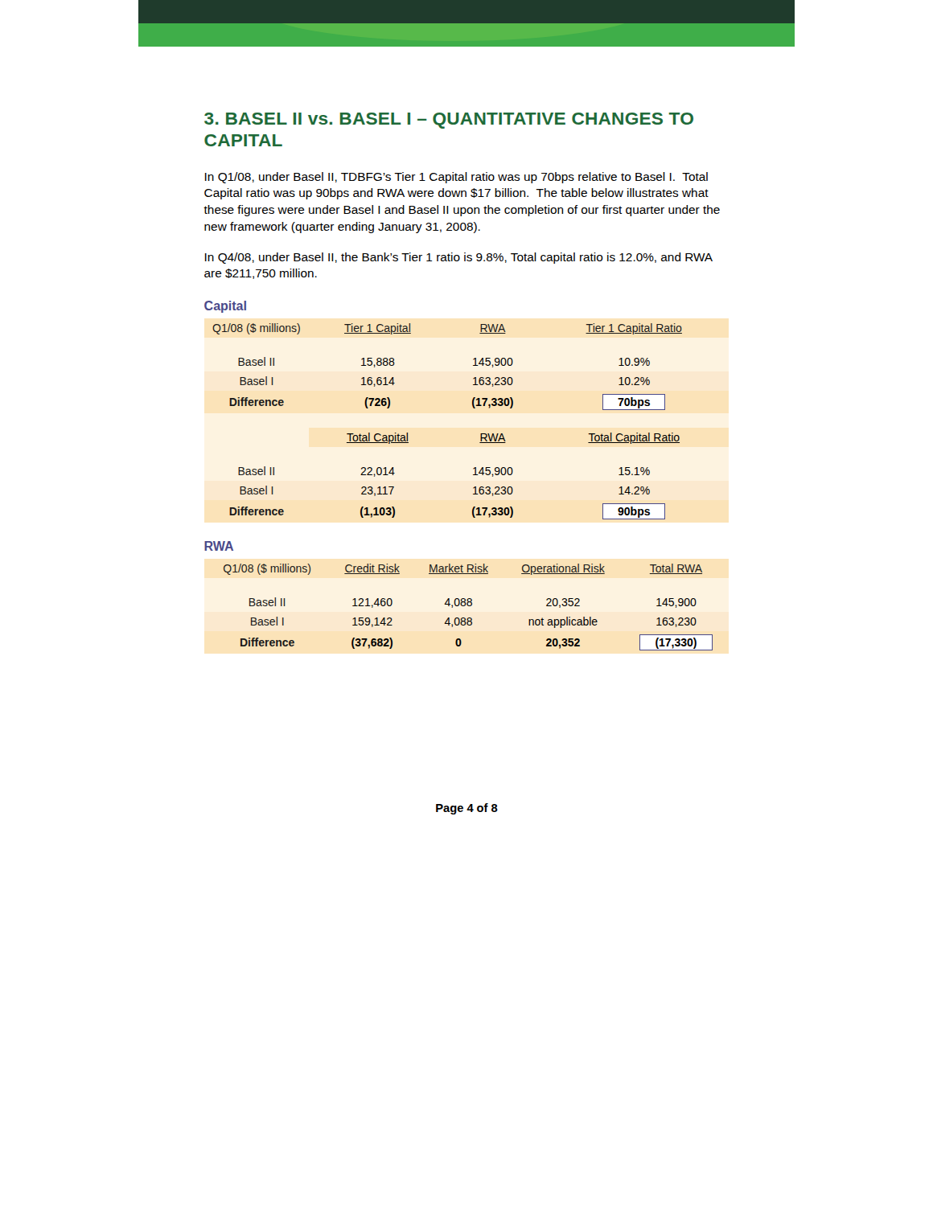3. BASEL II vs. BASEL I – QUANTITATIVE CHANGES TO CAPITAL
In Q1/08, under Basel II, TDBFG’s Tier 1 Capital ratio was up 70bps relative to Basel I. Total Capital ratio was up 90bps and RWA were down $17 billion. The table below illustrates what these figures were under Basel I and Basel II upon the completion of our first quarter under the new framework (quarter ending January 31, 2008).
In Q4/08, under Basel II, the Bank’s Tier 1 ratio is 9.8%, Total capital ratio is 12.0%, and RWA are $211,750 million.
Capital
| Q1/08 ($ millions) | Tier 1 Capital | RWA | Tier 1 Capital Ratio |
| --- | --- | --- | --- |
| Basel II | 15,888 | 145,900 | 10.9% |
| Basel I | 16,614 | 163,230 | 10.2% |
| Difference | (726) | (17,330) | 70bps |
| | Total Capital | RWA | Total Capital Ratio |
| Basel II | 22,014 | 145,900 | 15.1% |
| Basel I | 23,117 | 163,230 | 14.2% |
| Difference | (1,103) | (17,330) | 90bps |
RWA
| Q1/08 ($ millions) | Credit Risk | Market Risk | Operational Risk | Total RWA |
| --- | --- | --- | --- | --- |
| Basel II | 121,460 | 4,088 | 20,352 | 145,900 |
| Basel I | 159,142 | 4,088 | not applicable | 163,230 |
| Difference | (37,682) | 0 | 20,352 | (17,330) |
Page 4 of 8